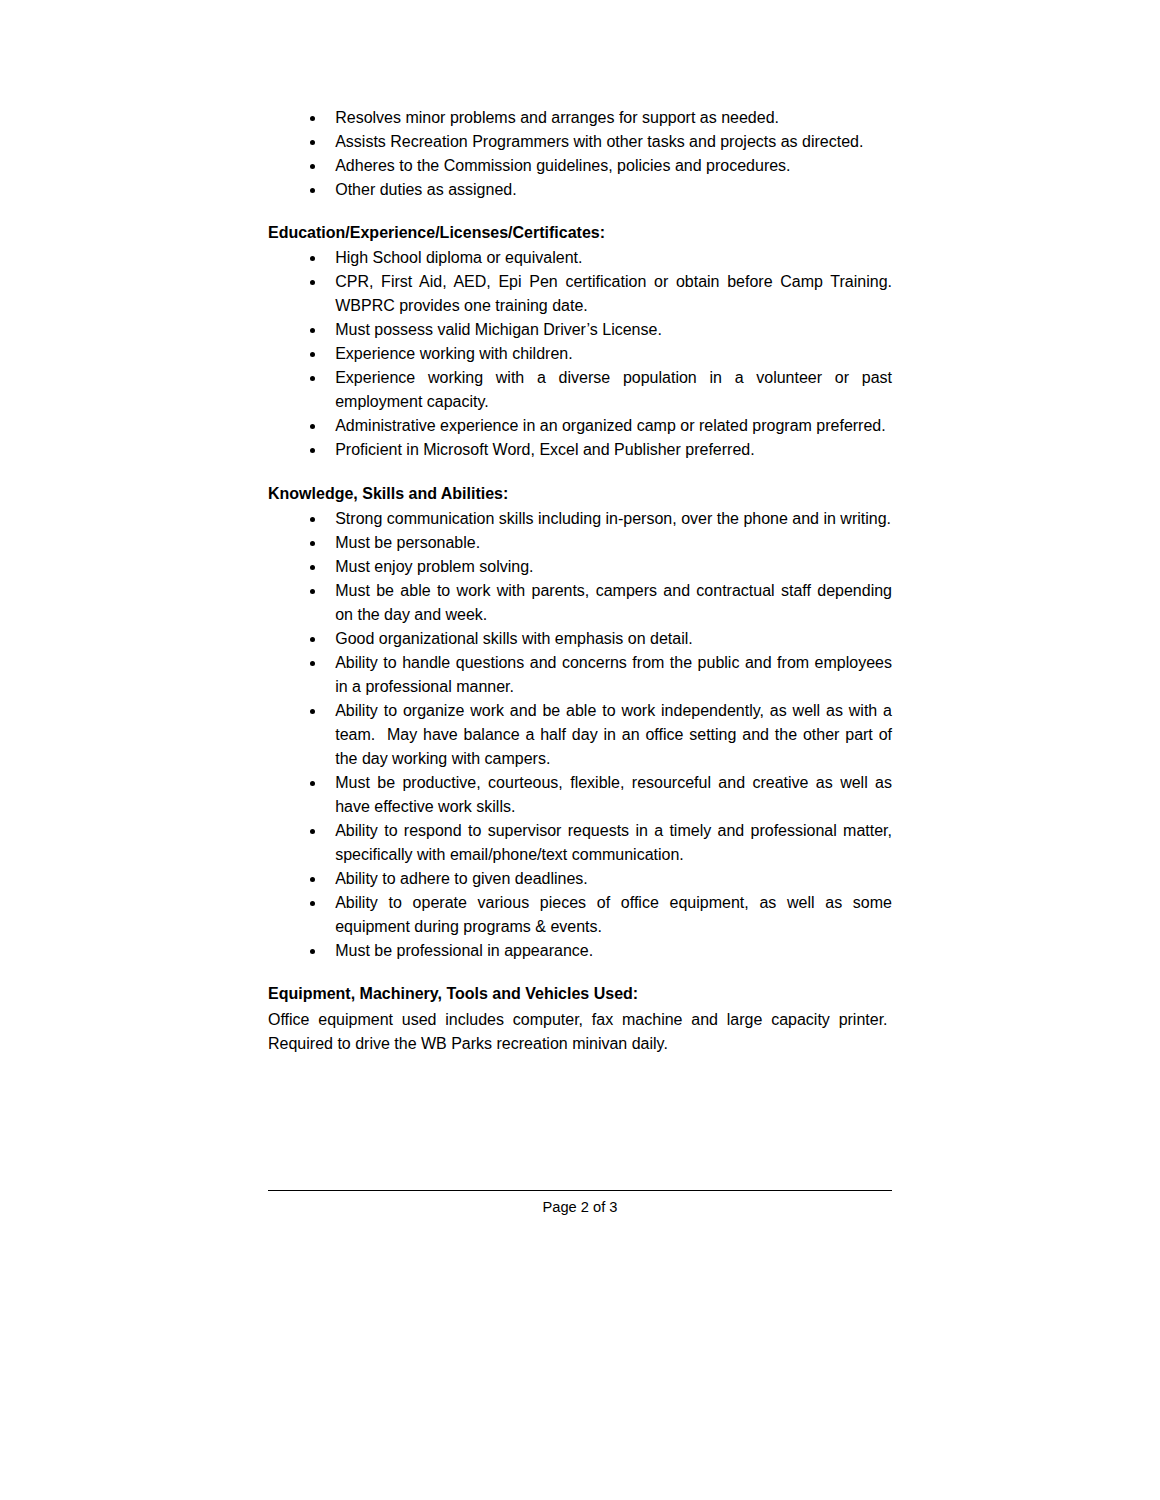Resolves minor problems and arranges for support as needed.
Assists Recreation Programmers with other tasks and projects as directed.
Adheres to the Commission guidelines, policies and procedures.
Other duties as assigned.
Education/Experience/Licenses/Certificates:
High School diploma or equivalent.
CPR, First Aid, AED, Epi Pen certification or obtain before Camp Training. WBPRC provides one training date.
Must possess valid Michigan Driver’s License.
Experience working with children.
Experience working with a diverse population in a volunteer or past employment capacity.
Administrative experience in an organized camp or related program preferred.
Proficient in Microsoft Word, Excel and Publisher preferred.
Knowledge, Skills and Abilities:
Strong communication skills including in-person, over the phone and in writing.
Must be personable.
Must enjoy problem solving.
Must be able to work with parents, campers and contractual staff depending on the day and week.
Good organizational skills with emphasis on detail.
Ability to handle questions and concerns from the public and from employees in a professional manner.
Ability to organize work and be able to work independently, as well as with a team. May have balance a half day in an office setting and the other part of the day working with campers.
Must be productive, courteous, flexible, resourceful and creative as well as have effective work skills.
Ability to respond to supervisor requests in a timely and professional matter, specifically with email/phone/text communication.
Ability to adhere to given deadlines.
Ability to operate various pieces of office equipment, as well as some equipment during programs & events.
Must be professional in appearance.
Equipment, Machinery, Tools and Vehicles Used:
Office equipment used includes computer, fax machine and large capacity printer. Required to drive the WB Parks recreation minivan daily.
Page 2 of 3